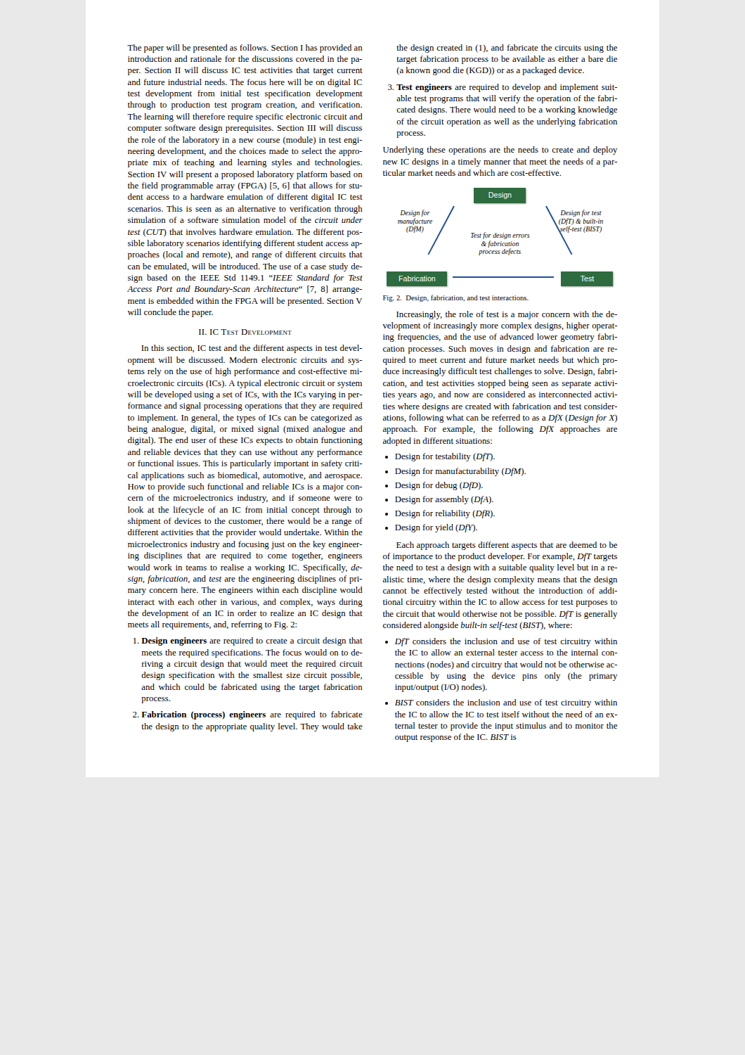The paper will be presented as follows. Section I has provided an introduction and rationale for the discussions covered in the paper. Section II will discuss IC test activities that target current and future industrial needs. The focus here will be on digital IC test development from initial test specification development through to production test program creation, and verification. The learning will therefore require specific electronic circuit and computer software design prerequisites. Section III will discuss the role of the laboratory in a new course (module) in test engineering development, and the choices made to select the appropriate mix of teaching and learning styles and technologies. Section IV will present a proposed laboratory platform based on the field programmable array (FPGA) [5, 6] that allows for student access to a hardware emulation of different digital IC test scenarios. This is seen as an alternative to verification through simulation of a software simulation model of the circuit under test (CUT) that involves hardware emulation. The different possible laboratory scenarios identifying different student access approaches (local and remote), and range of different circuits that can be emulated, will be introduced. The use of a case study design based on the IEEE Std 1149.1 “IEEE Standard for Test Access Port and Boundary-Scan Architecture“ [7, 8] arrangement is embedded within the FPGA will be presented. Section V will conclude the paper.
II. IC Test Development
In this section, IC test and the different aspects in test development will be discussed. Modern electronic circuits and systems rely on the use of high performance and cost-effective microelectronic circuits (ICs). A typical electronic circuit or system will be developed using a set of ICs, with the ICs varying in performance and signal processing operations that they are required to implement. In general, the types of ICs can be categorized as being analogue, digital, or mixed signal (mixed analogue and digital). The end user of these ICs expects to obtain functioning and reliable devices that they can use without any performance or functional issues. This is particularly important in safety critical applications such as biomedical, automotive, and aerospace. How to provide such functional and reliable ICs is a major concern of the microelectronics industry, and if someone were to look at the lifecycle of an IC from initial concept through to shipment of devices to the customer, there would be a range of different activities that the provider would undertake. Within the microelectronics industry and focusing just on the key engineering disciplines that are required to come together, engineers would work in teams to realise a working IC. Specifically, design, fabrication, and test are the engineering disciplines of primary concern here. The engineers within each discipline would interact with each other in various, and complex, ways during the development of an IC in order to realize an IC design that meets all requirements, and, referring to Fig. 2:
Design engineers are required to create a circuit design that meets the required specifications. The focus would on to deriving a circuit design that would meet the required circuit design specification with the smallest size circuit possible, and which could be fabricated using the target fabrication process.
Fabrication (process) engineers are required to fabricate the design to the appropriate quality level. They would take the design created in (1), and fabricate the circuits using the target fabrication process to be available as either a bare die (a known good die (KGD)) or as a packaged device.
Test engineers are required to develop and implement suitable test programs that will verify the operation of the fabricated designs. There would need to be a working knowledge of the circuit operation as well as the underlying fabrication process.
Underlying these operations are the needs to create and deploy new IC designs in a timely manner that meet the needs of a particular market needs and which are cost-effective.
Design
Fabrication
Test
Design for
manufacture
(DfM)
Design for test
(DfT) & built-in
self-test (BIST)
Test for design errors
& fabrication
process defects
Fig. 2. Design, fabrication, and test interactions.
Increasingly, the role of test is a major concern with the development of increasingly more complex designs, higher operating frequencies, and the use of advanced lower geometry fabrication processes. Such moves in design and fabrication are required to meet current and future market needs but which produce increasingly difficult test challenges to solve. Design, fabrication, and test activities stopped being seen as separate activities years ago, and now are considered as interconnected activities where designs are created with fabrication and test considerations, following what can be referred to as a DfX (Design for X) approach. For example, the following DfX approaches are adopted in different situations:
Design for testability (DfT).
Design for manufacturability (DfM).
Design for debug (DfD).
Design for assembly (DfA).
Design for reliability (DfR).
Design for yield (DfY).
Each approach targets different aspects that are deemed to be of importance to the product developer. For example, DfT targets the need to test a design with a suitable quality level but in a realistic time, where the design complexity means that the design cannot be effectively tested without the introduction of additional circuitry within the IC to allow access for test purposes to the circuit that would otherwise not be possible. DfT is generally considered alongside built-in self-test (BIST), where:
DfT considers the inclusion and use of test circuitry within the IC to allow an external tester access to the internal connections (nodes) and circuitry that would not be otherwise accessible by using the device pins only (the primary input/output (I/O) nodes).
BIST considers the inclusion and use of test circuitry within the IC to allow the IC to test itself without the need of an external tester to provide the input stimulus and to monitor the output response of the IC. BIST is